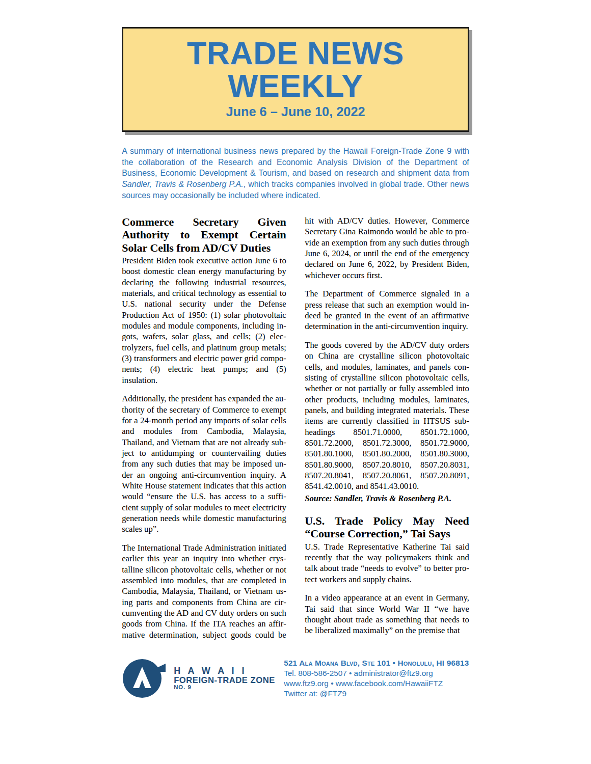TRADE NEWS WEEKLY
June 6 – June 10, 2022
A summary of international business news prepared by the Hawaii Foreign-Trade Zone 9 with the collaboration of the Research and Economic Analysis Division of the Department of Business, Economic Development & Tourism, and based on research and shipment data from Sandler, Travis & Rosenberg P.A., which tracks companies involved in global trade. Other news sources may occasionally be included where indicated.
Commerce Secretary Given Authority to Exempt Certain Solar Cells from AD/CV Duties
President Biden took executive action June 6 to boost domestic clean energy manufacturing by declaring the following industrial resources, materials, and critical technology as essential to U.S. national security under the Defense Production Act of 1950: (1) solar photovoltaic modules and module components, including ingots, wafers, solar glass, and cells; (2) electrolyzers, fuel cells, and platinum group metals; (3) transformers and electric power grid components; (4) electric heat pumps; and (5) insulation.
Additionally, the president has expanded the authority of the secretary of Commerce to exempt for a 24-month period any imports of solar cells and modules from Cambodia, Malaysia, Thailand, and Vietnam that are not already subject to antidumping or countervailing duties from any such duties that may be imposed under an ongoing anti-circumvention inquiry. A White House statement indicates that this action would “ensure the U.S. has access to a sufficient supply of solar modules to meet electricity generation needs while domestic manufacturing scales up”.
The International Trade Administration initiated earlier this year an inquiry into whether crystalline silicon photovoltaic cells, whether or not assembled into modules, that are completed in Cambodia, Malaysia, Thailand, or Vietnam using parts and components from China are circumventing the AD and CV duty orders on such goods from China. If the ITA reaches an affirmative determination, subject goods could be hit with AD/CV duties. However, Commerce Secretary Gina Raimondo would be able to provide an exemption from any such duties through June 6, 2024, or until the end of the emergency declared on June 6, 2022, by President Biden, whichever occurs first.
The Department of Commerce signaled in a press release that such an exemption would indeed be granted in the event of an affirmative determination in the anti-circumvention inquiry.
The goods covered by the AD/CV duty orders on China are crystalline silicon photovoltaic cells, and modules, laminates, and panels consisting of crystalline silicon photovoltaic cells, whether or not partially or fully assembled into other products, including modules, laminates, panels, and building integrated materials. These items are currently classified in HTSUS subheadings 8501.71.0000, 8501.72.1000, 8501.72.2000, 8501.72.3000, 8501.72.9000, 8501.80.1000, 8501.80.2000, 8501.80.3000, 8501.80.9000, 8507.20.8010, 8507.20.8031, 8507.20.8041, 8507.20.8061, 8507.20.8091, 8541.42.0010, and 8541.43.0010.
Source: Sandler, Travis & Rosenberg P.A.
U.S. Trade Policy May Need “Course Correction,” Tai Says
U.S. Trade Representative Katherine Tai said recently that the way policymakers think and talk about trade “needs to evolve” to better protect workers and supply chains.
In a video appearance at an event in Germany, Tai said that since World War II “we have thought about trade as something that needs to be liberalized maximally” on the premise that
H A W A I I
FOREIGN-TRADE ZONE
NO. 9
521 Ala Moana Blvd, Ste 101 • Honolulu, HI 96813
Tel. 808-586-2507 • administrator@ftz9.org
www.ftz9.org • www.facebook.com/HawaiiFTZ
Twitter at: @FTZ9